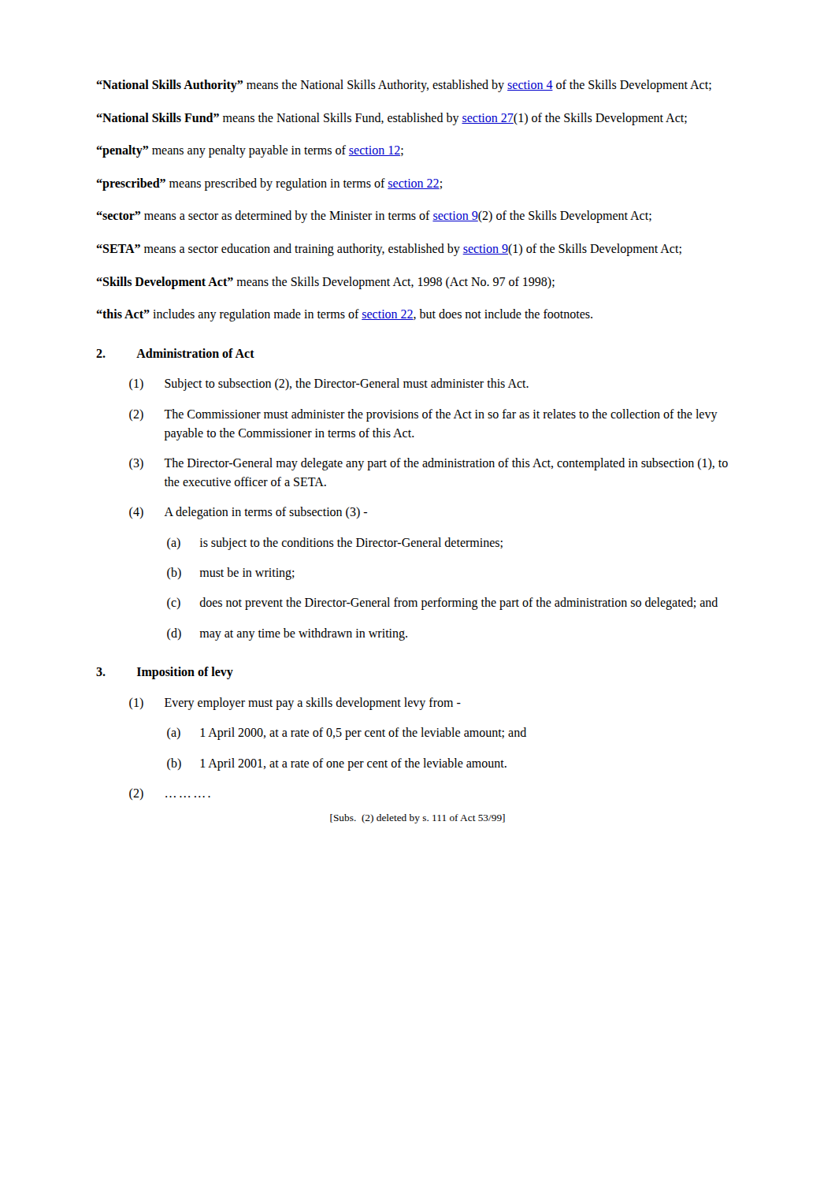“National Skills Authority” means the National Skills Authority, established by section 4 of the Skills Development Act;
“National Skills Fund” means the National Skills Fund, established by section 27(1) of the Skills Development Act;
“penalty” means any penalty payable in terms of section 12;
“prescribed” means prescribed by regulation in terms of section 22;
“sector” means a sector as determined by the Minister in terms of section 9(2) of the Skills Development Act;
“SETA” means a sector education and training authority, established by section 9(1) of the Skills Development Act;
“Skills Development Act” means the Skills Development Act, 1998 (Act No. 97 of 1998);
“this Act” includes any regulation made in terms of section 22, but does not include the footnotes.
2. Administration of Act
(1) Subject to subsection (2), the Director-General must administer this Act.
(2) The Commissioner must administer the provisions of the Act in so far as it relates to the collection of the levy payable to the Commissioner in terms of this Act.
(3) The Director-General may delegate any part of the administration of this Act, contemplated in subsection (1), to the executive officer of a SETA.
(4) A delegation in terms of subsection (3) -
(a) is subject to the conditions the Director-General determines;
(b) must be in writing;
(c) does not prevent the Director-General from performing the part of the administration so delegated; and
(d) may at any time be withdrawn in writing.
3. Imposition of levy
(1) Every employer must pay a skills development levy from -
(a) 1 April 2000, at a rate of 0,5 per cent of the leviable amount; and
(b) 1 April 2001, at a rate of one per cent of the leviable amount.
(2) ……….
[Subs. (2) deleted by s. 111 of Act 53/99]